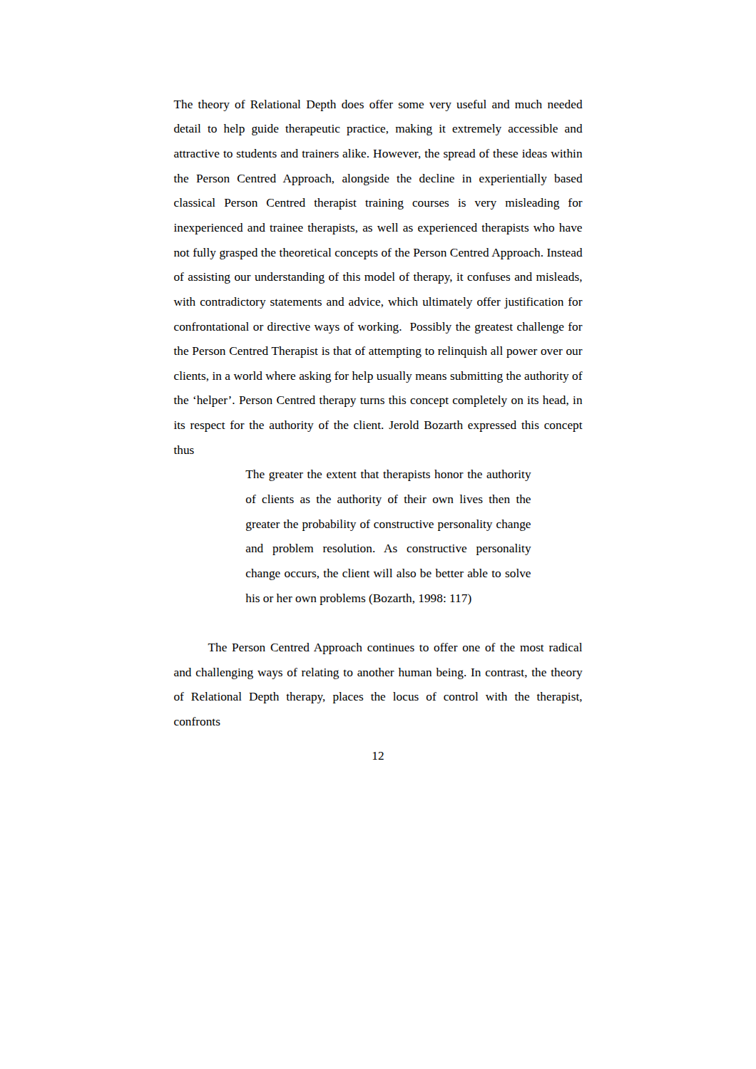The theory of Relational Depth does offer some very useful and much needed detail to help guide therapeutic practice, making it extremely accessible and attractive to students and trainers alike. However, the spread of these ideas within the Person Centred Approach, alongside the decline in experientially based classical Person Centred therapist training courses is very misleading for inexperienced and trainee therapists, as well as experienced therapists who have not fully grasped the theoretical concepts of the Person Centred Approach. Instead of assisting our understanding of this model of therapy, it confuses and misleads, with contradictory statements and advice, which ultimately offer justification for confrontational or directive ways of working. Possibly the greatest challenge for the Person Centred Therapist is that of attempting to relinquish all power over our clients, in a world where asking for help usually means submitting the authority of the ‘helper’. Person Centred therapy turns this concept completely on its head, in its respect for the authority of the client. Jerold Bozarth expressed this concept thus
The greater the extent that therapists honor the authority of clients as the authority of their own lives then the greater the probability of constructive personality change and problem resolution. As constructive personality change occurs, the client will also be better able to solve his or her own problems (Bozarth, 1998: 117)
The Person Centred Approach continues to offer one of the most radical and challenging ways of relating to another human being. In contrast, the theory of Relational Depth therapy, places the locus of control with the therapist, confronts
12